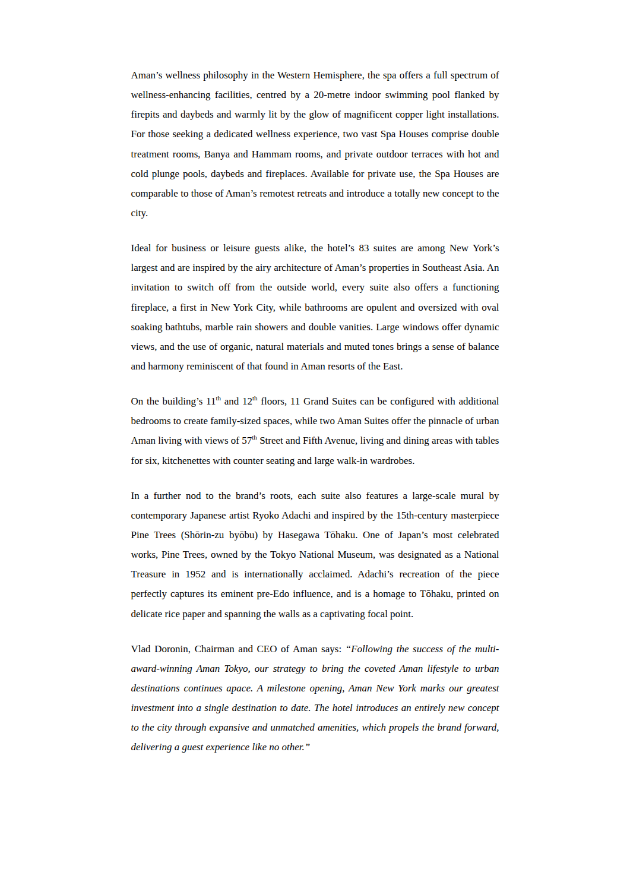Aman’s wellness philosophy in the Western Hemisphere, the spa offers a full spectrum of wellness-enhancing facilities, centred by a 20-metre indoor swimming pool flanked by firepits and daybeds and warmly lit by the glow of magnificent copper light installations. For those seeking a dedicated wellness experience, two vast Spa Houses comprise double treatment rooms, Banya and Hammam rooms, and private outdoor terraces with hot and cold plunge pools, daybeds and fireplaces. Available for private use, the Spa Houses are comparable to those of Aman’s remotest retreats and introduce a totally new concept to the city.
Ideal for business or leisure guests alike, the hotel’s 83 suites are among New York’s largest and are inspired by the airy architecture of Aman’s properties in Southeast Asia. An invitation to switch off from the outside world, every suite also offers a functioning fireplace, a first in New York City, while bathrooms are opulent and oversized with oval soaking bathtubs, marble rain showers and double vanities. Large windows offer dynamic views, and the use of organic, natural materials and muted tones brings a sense of balance and harmony reminiscent of that found in Aman resorts of the East.
On the building’s 11th and 12th floors, 11 Grand Suites can be configured with additional bedrooms to create family-sized spaces, while two Aman Suites offer the pinnacle of urban Aman living with views of 57th Street and Fifth Avenue, living and dining areas with tables for six, kitchenettes with counter seating and large walk-in wardrobes.
In a further nod to the brand’s roots, each suite also features a large-scale mural by contemporary Japanese artist Ryoko Adachi and inspired by the 15th-century masterpiece Pine Trees (Shōrin-zu byōbu) by Hasegawa Tōhaku. One of Japan’s most celebrated works, Pine Trees, owned by the Tokyo National Museum, was designated as a National Treasure in 1952 and is internationally acclaimed. Adachi’s recreation of the piece perfectly captures its eminent pre-Edo influence, and is a homage to Tōhaku, printed on delicate rice paper and spanning the walls as a captivating focal point.
Vlad Doronin, Chairman and CEO of Aman says: “Following the success of the multi-award-winning Aman Tokyo, our strategy to bring the coveted Aman lifestyle to urban destinations continues apace. A milestone opening, Aman New York marks our greatest investment into a single destination to date. The hotel introduces an entirely new concept to the city through expansive and unmatched amenities, which propels the brand forward, delivering a guest experience like no other.”